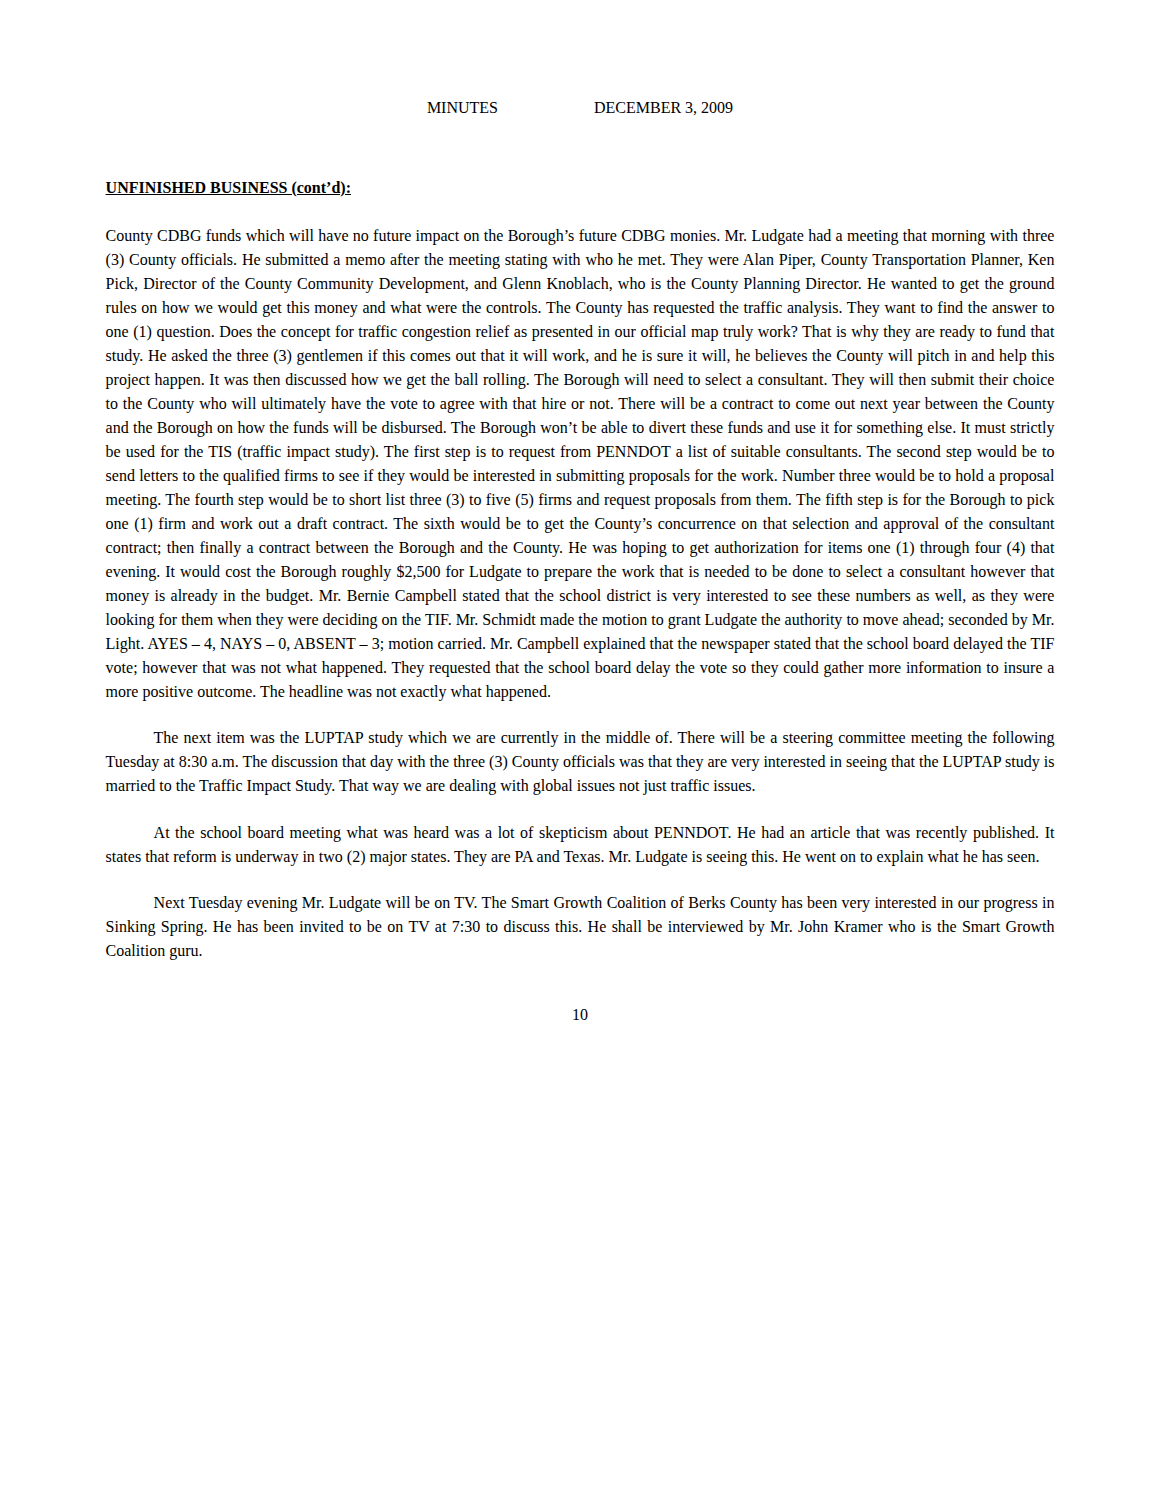MINUTES DECEMBER 3, 2009
UNFINISHED BUSINESS (cont’d):
County CDBG funds which will have no future impact on the Borough’s future CDBG monies. Mr. Ludgate had a meeting that morning with three (3) County officials. He submitted a memo after the meeting stating with who he met. They were Alan Piper, County Transportation Planner, Ken Pick, Director of the County Community Development, and Glenn Knoblach, who is the County Planning Director. He wanted to get the ground rules on how we would get this money and what were the controls. The County has requested the traffic analysis. They want to find the answer to one (1) question. Does the concept for traffic congestion relief as presented in our official map truly work? That is why they are ready to fund that study. He asked the three (3) gentlemen if this comes out that it will work, and he is sure it will, he believes the County will pitch in and help this project happen. It was then discussed how we get the ball rolling. The Borough will need to select a consultant. They will then submit their choice to the County who will ultimately have the vote to agree with that hire or not. There will be a contract to come out next year between the County and the Borough on how the funds will be disbursed. The Borough won’t be able to divert these funds and use it for something else. It must strictly be used for the TIS (traffic impact study). The first step is to request from PENNDOT a list of suitable consultants. The second step would be to send letters to the qualified firms to see if they would be interested in submitting proposals for the work. Number three would be to hold a proposal meeting. The fourth step would be to short list three (3) to five (5) firms and request proposals from them. The fifth step is for the Borough to pick one (1) firm and work out a draft contract. The sixth would be to get the County’s concurrence on that selection and approval of the consultant contract; then finally a contract between the Borough and the County. He was hoping to get authorization for items one (1) through four (4) that evening. It would cost the Borough roughly $2,500 for Ludgate to prepare the work that is needed to be done to select a consultant however that money is already in the budget. Mr. Bernie Campbell stated that the school district is very interested to see these numbers as well, as they were looking for them when they were deciding on the TIF. Mr. Schmidt made the motion to grant Ludgate the authority to move ahead; seconded by Mr. Light. AYES – 4, NAYS – 0, ABSENT – 3; motion carried. Mr. Campbell explained that the newspaper stated that the school board delayed the TIF vote; however that was not what happened. They requested that the school board delay the vote so they could gather more information to insure a more positive outcome. The headline was not exactly what happened.
The next item was the LUPTAP study which we are currently in the middle of. There will be a steering committee meeting the following Tuesday at 8:30 a.m. The discussion that day with the three (3) County officials was that they are very interested in seeing that the LUPTAP study is married to the Traffic Impact Study. That way we are dealing with global issues not just traffic issues.
At the school board meeting what was heard was a lot of skepticism about PENNDOT. He had an article that was recently published. It states that reform is underway in two (2) major states. They are PA and Texas. Mr. Ludgate is seeing this. He went on to explain what he has seen.
Next Tuesday evening Mr. Ludgate will be on TV. The Smart Growth Coalition of Berks County has been very interested in our progress in Sinking Spring. He has been invited to be on TV at 7:30 to discuss this. He shall be interviewed by Mr. John Kramer who is the Smart Growth Coalition guru.
10